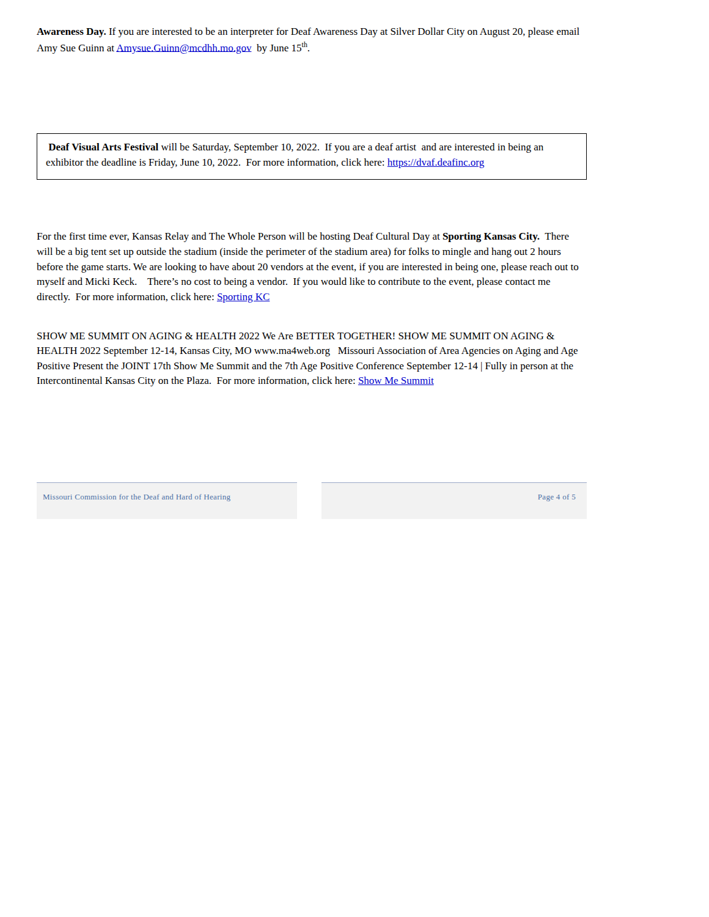Awareness Day. If you are interested to be an interpreter for Deaf Awareness Day at Silver Dollar City on August 20, please email Amy Sue Guinn at Amysue.Guinn@mcdhh.mo.gov by June 15th.
Deaf Visual Arts Festival will be Saturday, September 10, 2022. If you are a deaf artist and are interested in being an exhibitor the deadline is Friday, June 10, 2022. For more information, click here: https://dvaf.deafinc.org
For the first time ever, Kansas Relay and The Whole Person will be hosting Deaf Cultural Day at Sporting Kansas City. There will be a big tent set up outside the stadium (inside the perimeter of the stadium area) for folks to mingle and hang out 2 hours before the game starts. We are looking to have about 20 vendors at the event, if you are interested in being one, please reach out to myself and Micki Keck. There’s no cost to being a vendor. If you would like to contribute to the event, please contact me directly. For more information, click here: Sporting KC
SHOW ME SUMMIT ON AGING & HEALTH 2022 We Are BETTER TOGETHER! SHOW ME SUMMIT ON AGING & HEALTH 2022 September 12-14, Kansas City, MO www.ma4web.org Missouri Association of Area Agencies on Aging and Age Positive Present the JOINT 17th Show Me Summit and the 7th Age Positive Conference September 12-14 | Fully in person at the Intercontinental Kansas City on the Plaza. For more information, click here: Show Me Summit
Missouri Commission for the Deaf and Hard of Hearing
Page 4 of 5